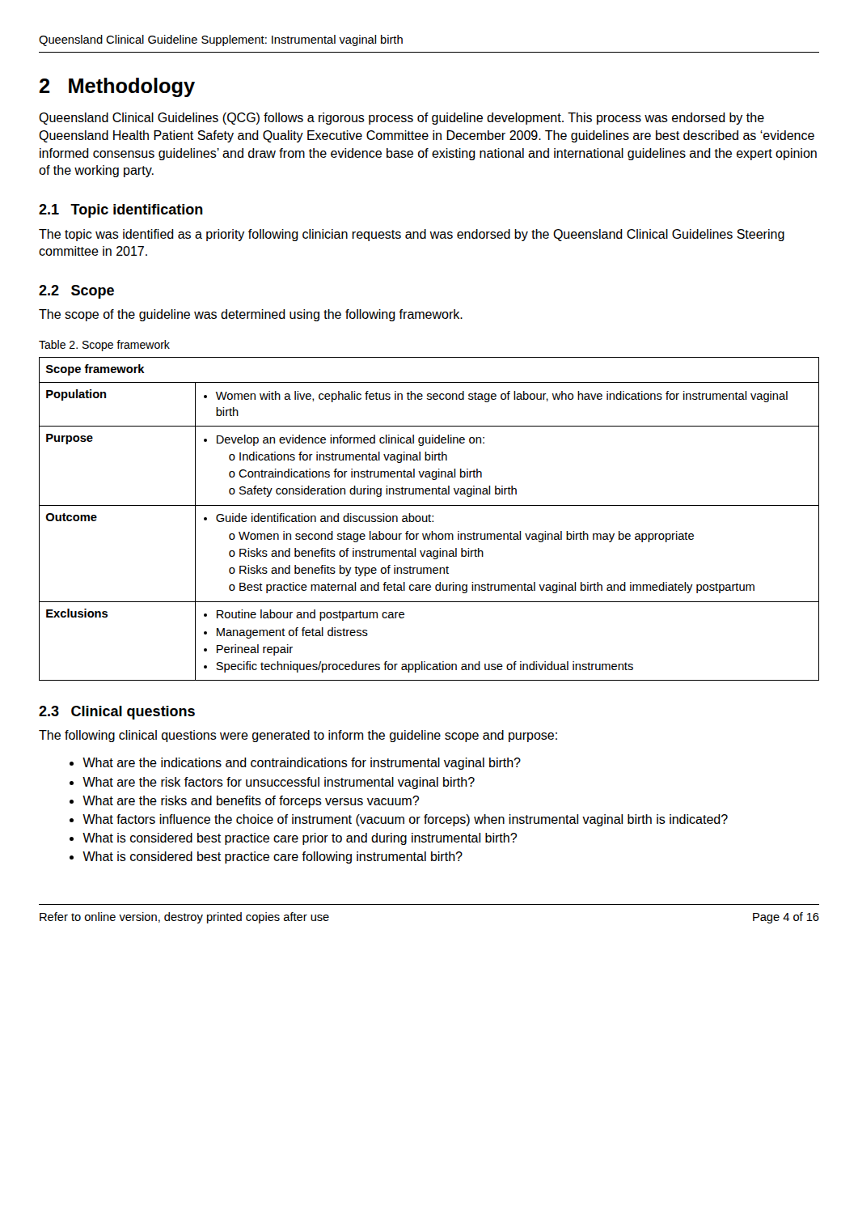Queensland Clinical Guideline Supplement: Instrumental vaginal birth
2 Methodology
Queensland Clinical Guidelines (QCG) follows a rigorous process of guideline development. This process was endorsed by the Queensland Health Patient Safety and Quality Executive Committee in December 2009. The guidelines are best described as ‘evidence informed consensus guidelines’ and draw from the evidence base of existing national and international guidelines and the expert opinion of the working party.
2.1 Topic identification
The topic was identified as a priority following clinician requests and was endorsed by the Queensland Clinical Guidelines Steering committee in 2017.
2.2 Scope
The scope of the guideline was determined using the following framework.
Table 2. Scope framework
| Scope framework |
| --- |
| Population | Women with a live, cephalic fetus in the second stage of labour, who have indications for instrumental vaginal birth |
| Purpose | Develop an evidence informed clinical guideline on: Indications for instrumental vaginal birth Contraindications for instrumental vaginal birth Safety consideration during instrumental vaginal birth |
| Outcome | Guide identification and discussion about: Women in second stage labour for whom instrumental vaginal birth may be appropriate Risks and benefits of instrumental vaginal birth Risks and benefits by type of instrument Best practice maternal and fetal care during instrumental vaginal birth and immediately postpartum |
| Exclusions | Routine labour and postpartum care Management of fetal distress Perineal repair Specific techniques/procedures for application and use of individual instruments |
2.3 Clinical questions
The following clinical questions were generated to inform the guideline scope and purpose:
What are the indications and contraindications for instrumental vaginal birth?
What are the risk factors for unsuccessful instrumental vaginal birth?
What are the risks and benefits of forceps versus vacuum?
What factors influence the choice of instrument (vacuum or forceps) when instrumental vaginal birth is indicated?
What is considered best practice care prior to and during instrumental birth?
What is considered best practice care following instrumental birth?
Refer to online version, destroy printed copies after use Page 4 of 16